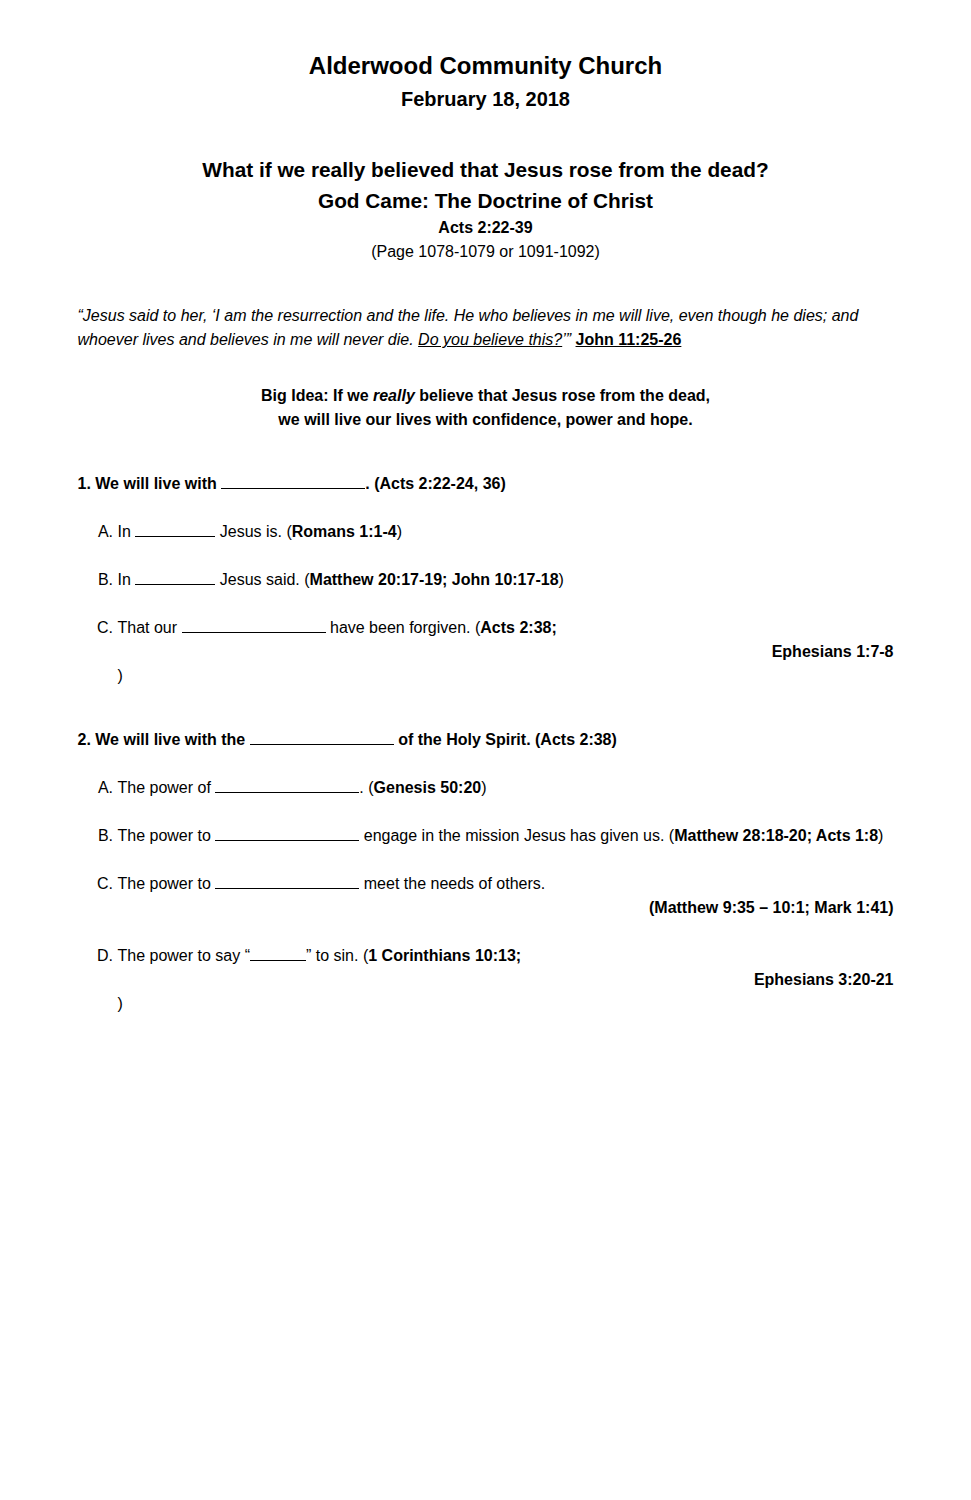Alderwood Community Church
February 18, 2018
What if we really believed that Jesus rose from the dead?
God Came: The Doctrine of Christ
Acts 2:22-39
(Page 1078-1079 or 1091-1092)
“Jesus said to her, ‘I am the resurrection and the life. He who believes in me will live, even though he dies; and whoever lives and believes in me will never die. Do you believe this?’” John 11:25-26
Big Idea: If we really believe that Jesus rose from the dead,
we will live our lives with confidence, power and hope.
1. We will live with . (Acts 2:22-24, 36)
In Jesus is. (Romans 1:1-4)
In Jesus said. (Matthew 20:17-19; John 10:17-18)
That our have been forgiven. (Acts 2:38; Ephesians 1:7-8)
2. We will live with the of the Holy Spirit. (Acts 2:38)
The power of . (Genesis 50:20)
The power to engage in the mission Jesus has given us. (Matthew 28:18-20; Acts 1:8)
The power to meet the needs of others. (Matthew 9:35 – 10:1; Mark 1:41)
The power to say “ ” to sin. (1 Corinthians 10:13; Ephesians 3:20-21)